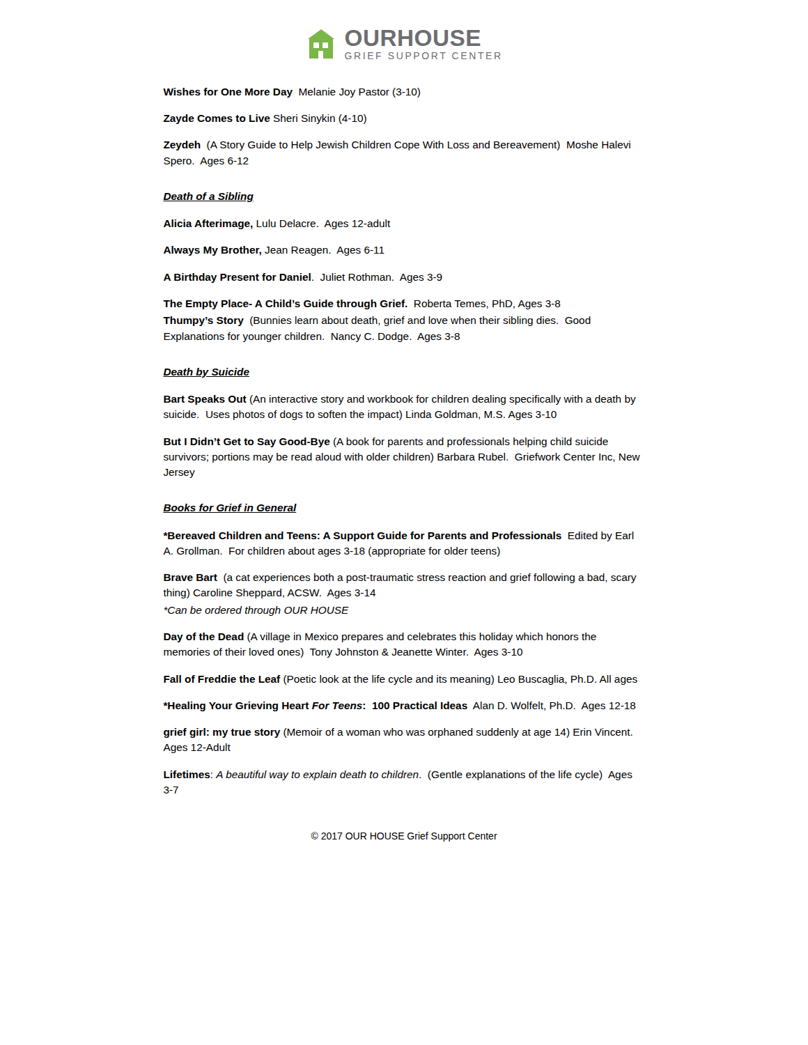OURHOUSE
GRIEF SUPPORT CENTER
Wishes for One More Day Melanie Joy Pastor (3-10)
Zayde Comes to Live Sheri Sinykin (4-10)
Zeydeh (A Story Guide to Help Jewish Children Cope With Loss and Bereavement) Moshe Halevi Spero. Ages 6-12
Death of a Sibling
Alicia Afterimage, Lulu Delacre. Ages 12-adult
Always My Brother, Jean Reagen. Ages 6-11
A Birthday Present for Daniel. Juliet Rothman. Ages 3-9
The Empty Place- A Child’s Guide through Grief. Roberta Temes, PhD, Ages 3-8
Thumpy’s Story (Bunnies learn about death, grief and love when their sibling dies. Good Explanations for younger children. Nancy C. Dodge. Ages 3-8
Death by Suicide
Bart Speaks Out (An interactive story and workbook for children dealing specifically with a death by suicide. Uses photos of dogs to soften the impact) Linda Goldman, M.S. Ages 3-10
But I Didn’t Get to Say Good-Bye (A book for parents and professionals helping child suicide survivors; portions may be read aloud with older children) Barbara Rubel. Griefwork Center Inc, New Jersey
Books for Grief in General
*Bereaved Children and Teens: A Support Guide for Parents and Professionals Edited by Earl A. Grollman. For children about ages 3-18 (appropriate for older teens)
Brave Bart (a cat experiences both a post-traumatic stress reaction and grief following a bad, scary thing) Caroline Sheppard, ACSW. Ages 3-14
*Can be ordered through OUR HOUSE
Day of the Dead (A village in Mexico prepares and celebrates this holiday which honors the memories of their loved ones) Tony Johnston & Jeanette Winter. Ages 3-10
Fall of Freddie the Leaf (Poetic look at the life cycle and its meaning) Leo Buscaglia, Ph.D. All ages
*Healing Your Grieving Heart For Teens: 100 Practical Ideas Alan D. Wolfelt, Ph.D. Ages 12-18
grief girl: my true story (Memoir of a woman who was orphaned suddenly at age 14) Erin Vincent. Ages 12-Adult
Lifetimes: A beautiful way to explain death to children. (Gentle explanations of the life cycle) Ages 3-7
© 2017 OUR HOUSE Grief Support Center